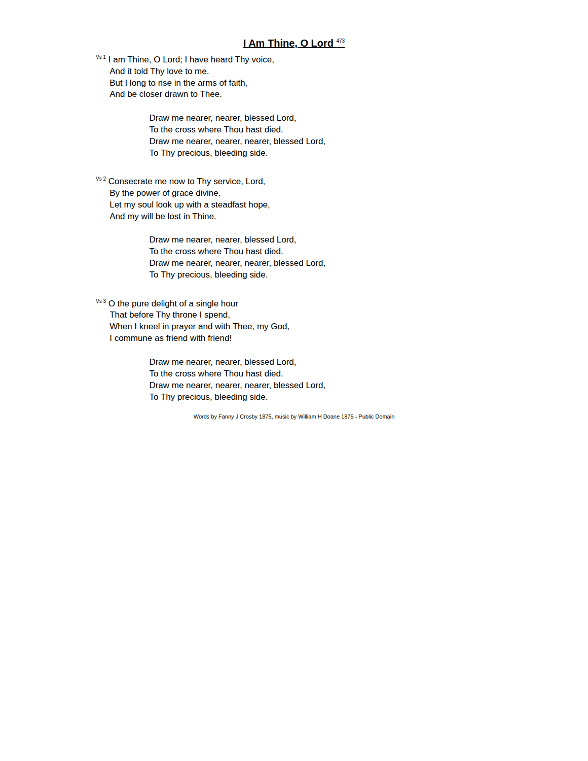I Am Thine, O Lord 473
Vs 1 I am Thine, O Lord; I have heard Thy voice,
And it told Thy love to me.
But I long to rise in the arms of faith,
And be closer drawn to Thee.
Draw me nearer, nearer, blessed Lord,
To the cross where Thou hast died.
Draw me nearer, nearer, nearer, blessed Lord,
To Thy precious, bleeding side.
Vs 2 Consecrate me now to Thy service, Lord,
By the power of grace divine.
Let my soul look up with a steadfast hope,
And my will be lost in Thine.
Draw me nearer, nearer, blessed Lord,
To the cross where Thou hast died.
Draw me nearer, nearer, nearer, blessed Lord,
To Thy precious, bleeding side.
Vs 3 O the pure delight of a single hour
That before Thy throne I spend,
When I kneel in prayer and with Thee, my God,
I commune as friend with friend!
Draw me nearer, nearer, blessed Lord,
To the cross where Thou hast died.
Draw me nearer, nearer, nearer, blessed Lord,
To Thy precious, bleeding side.
Words by Fanny J Crosby 1875, music by William H Doane 1875 - Public Domain